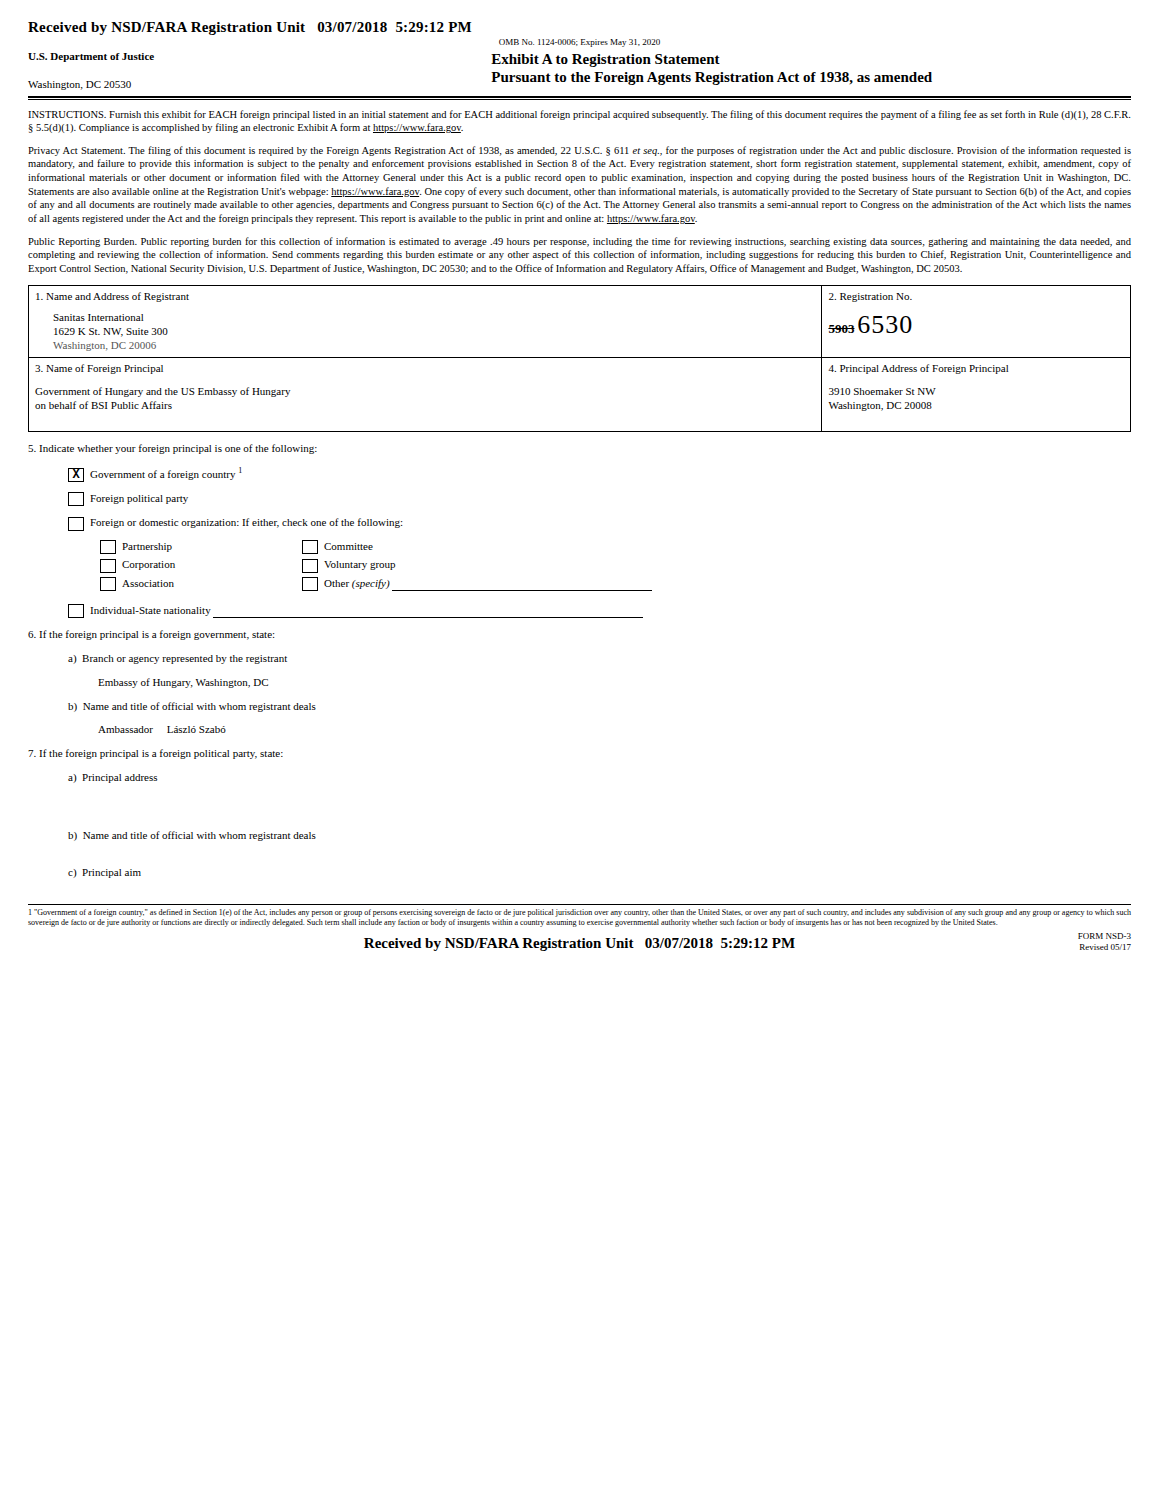Received by NSD/FARA Registration Unit 03/07/2018 5:29:12 PM
OMB No. 1124-0006; Expires May 31, 2020
| U.S. Department of Justice Washington, DC 20530 | Exhibit A to Registration Statement Pursuant to the Foreign Agents Registration Act of 1938, as amended |
INSTRUCTIONS. Furnish this exhibit for EACH foreign principal listed in an initial statement and for EACH additional foreign principal acquired subsequently. The filing of this document requires the payment of a filing fee as set forth in Rule (d)(1), 28 C.F.R. § 5.5(d)(1). Compliance is accomplished by filing an electronic Exhibit A form at https://www.fara.gov.
Privacy Act Statement. The filing of this document is required by the Foreign Agents Registration Act of 1938, as amended, 22 U.S.C. § 611 et seq., for the purposes of registration under the Act and public disclosure. Provision of the information requested is mandatory, and failure to provide this information is subject to the penalty and enforcement provisions established in Section 8 of the Act. Every registration statement, short form registration statement, supplemental statement, exhibit, amendment, copy of informational materials or other document or information filed with the Attorney General under this Act is a public record open to public examination, inspection and copying during the posted business hours of the Registration Unit in Washington, DC. Statements are also available online at the Registration Unit's webpage: https://www.fara.gov. One copy of every such document, other than informational materials, is automatically provided to the Secretary of State pursuant to Section 6(b) of the Act, and copies of any and all documents are routinely made available to other agencies, departments and Congress pursuant to Section 6(c) of the Act. The Attorney General also transmits a semi-annual report to Congress on the administration of the Act which lists the names of all agents registered under the Act and the foreign principals they represent. This report is available to the public in print and online at: https://www.fara.gov.
Public Reporting Burden. Public reporting burden for this collection of information is estimated to average .49 hours per response, including the time for reviewing instructions, searching existing data sources, gathering and maintaining the data needed, and completing and reviewing the collection of information. Send comments regarding this burden estimate or any other aspect of this collection of information, including suggestions for reducing this burden to Chief, Registration Unit, Counterintelligence and Export Control Section, National Security Division, U.S. Department of Justice, Washington, DC 20530; and to the Office of Information and Regulatory Affairs, Office of Management and Budget, Washington, DC 20503.
| 1. Name and Address of Registrant Sanitas International 1629 K St. NW, Suite 300 Washington, DC 20006 | 2. Registration No. 5903 6530 |
| 3. Name of Foreign Principal Government of Hungary and the US Embassy of Hungary on behalf of BSI Public Affairs | 4. Principal Address of Foreign Principal 3910 Shoemaker St NW Washington, DC 20008 |
5. Indicate whether your foreign principal is one of the following:
Government of a foreign country 1
Foreign political party
Foreign or domestic organization: If either, check one of the following:
| Partnership | Committee |
| Corporation | Voluntary group |
| Association | Other (specify) |
Individual-State nationality
6. If the foreign principal is a foreign government, state:
a) Branch or agency represented by the registrant
Embassy of Hungary, Washington, DC
b) Name and title of official with whom registrant deals
Ambassador László Szabó
7. If the foreign principal is a foreign political party, state:
a) Principal address
b) Name and title of official with whom registrant deals
c) Principal aim
1 "Government of a foreign country," as defined in Section 1(e) of the Act, includes any person or group of persons exercising sovereign de facto or de jure political jurisdiction over any country, other than the United States, or over any part of such country, and includes any subdivision of any such group and any group or agency to which such sovereign de facto or de jure authority or functions are directly or indirectly delegated. Such term shall include any faction or body of insurgents within a country assuming to exercise governmental authority whether such faction or body of insurgents has or has not been recognized by the United States.
Received by NSD/FARA Registration Unit 03/07/2018 5:29:12 PM
FORM NSD-3
Revised 05/17